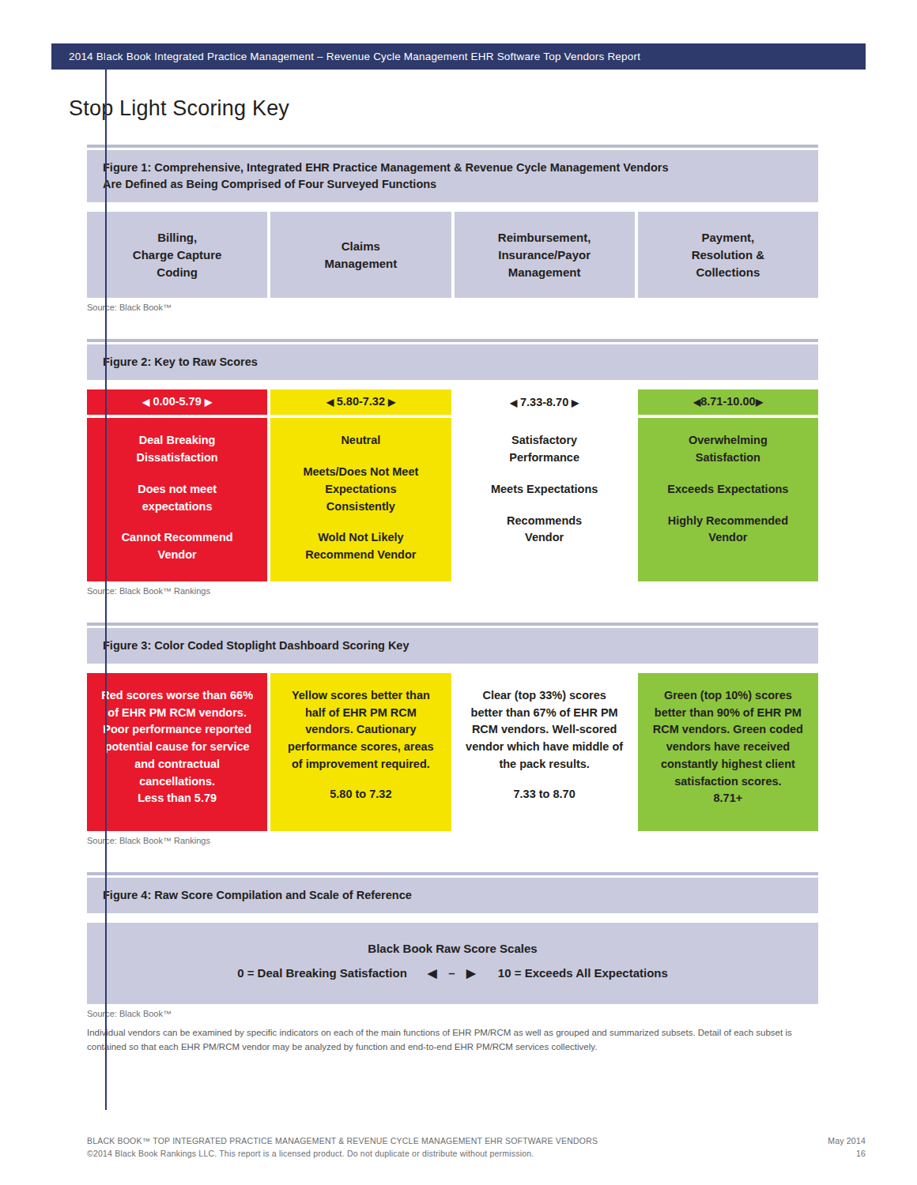2014 Black Book Integrated Practice Management – Revenue Cycle Management EHR Software Top Vendors Report
Stop Light Scoring Key
Figure 1: Comprehensive, Integrated EHR Practice Management & Revenue Cycle Management Vendors
Are Defined as Being Comprised of Four Surveyed Functions
Billing,
Charge Capture
Coding
Claims
Management
Reimbursement,
Insurance/Payor
Management
Payment,
Resolution &
Collections
Source: Black Book™
Figure 2: Key to Raw Scores
◀ 0.00-5.79 ▶
◀ 5.80-7.32 ▶
◀ 7.33-8.70 ▶
◀8.71-10.00▶
Deal Breaking
Dissatisfaction
Does not meet
expectations
Cannot Recommend
Vendor
Neutral
Meets/Does Not Meet
Expectations
Consistently
Wold Not Likely
Recommend Vendor
Satisfactory
Performance
Meets Expectations
Recommends
Vendor
Overwhelming
Satisfaction
Exceeds Expectations
Highly Recommended
Vendor
Source: Black Book™ Rankings
Figure 3: Color Coded Stoplight Dashboard Scoring Key
Red scores worse than 66% of EHR PM RCM vendors. Poor performance reported potential cause for service and contractual cancellations.
Less than 5.79
Yellow scores better than half of EHR PM RCM vendors. Cautionary performance scores, areas of improvement required.
5.80 to 7.32
Clear (top 33%) scores better than 67% of EHR PM RCM vendors. Well-scored vendor which have middle of the pack results.
7.33 to 8.70
Green (top 10%) scores better than 90% of EHR PM RCM vendors. Green coded vendors have received constantly highest client satisfaction scores.
8.71+
Source: Black Book™ Rankings
Figure 4: Raw Score Compilation and Scale of Reference
Black Book Raw Score Scales
0 = Deal Breaking Satisfaction ◀ – ▶ 10 = Exceeds All Expectations
Source: Black Book™
Individual vendors can be examined by specific indicators on each of the main functions of EHR PM/RCM as well as grouped and summarized subsets. Detail of each subset is contained so that each EHR PM/RCM vendor may be analyzed by function and end-to-end EHR PM/RCM services collectively.
BLACK BOOK™ TOP INTEGRATED PRACTICE MANAGEMENT & REVENUE CYCLE MANAGEMENT EHR SOFTWARE VENDORS May 2014
©2014 Black Book Rankings LLC. This report is a licensed product. Do not duplicate or distribute without permission. 16